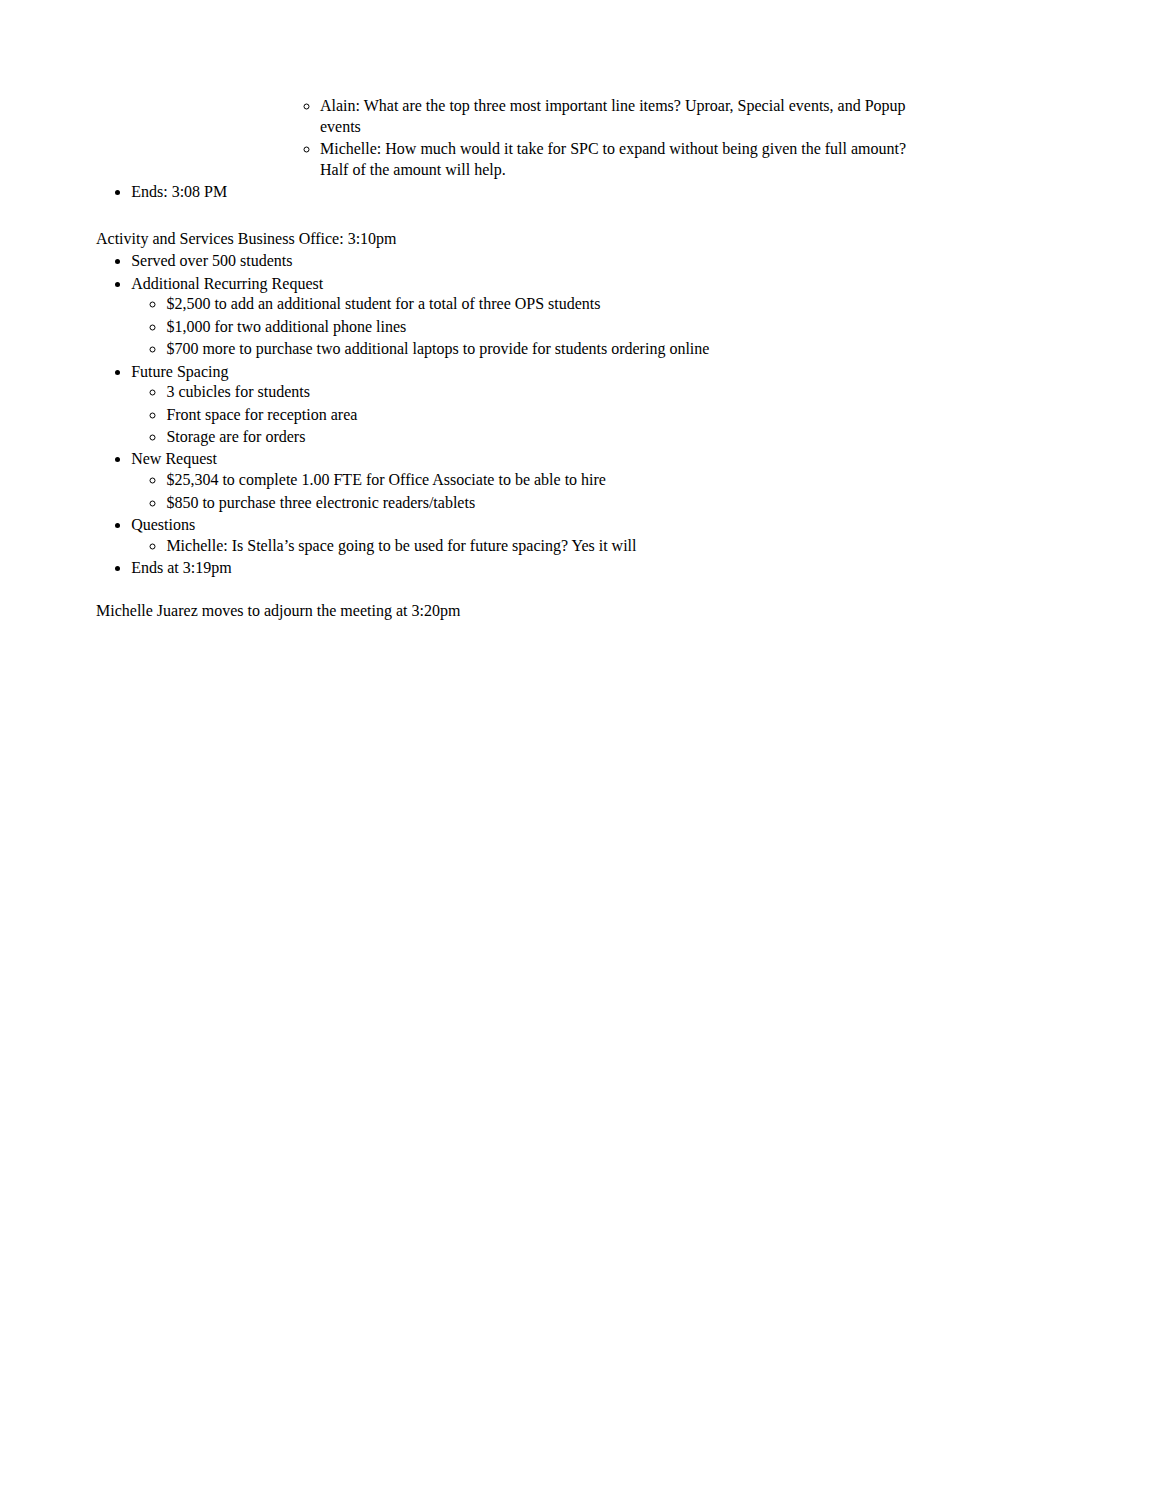Alain: What are the top three most important line items? Uproar, Special events, and Popup events
Michelle: How much would it take for SPC to expand without being given the full amount? Half of the amount will help.
Ends: 3:08 PM
Activity and Services Business Office: 3:10pm
Served over 500 students
Additional Recurring Request
$2,500 to add an additional student for a total of three OPS students
$1,000 for two additional phone lines
$700 more to purchase two additional laptops to provide for students ordering online
Future Spacing
3 cubicles for students
Front space for reception area
Storage are for orders
New Request
$25,304 to complete 1.00 FTE for Office Associate to be able to hire
$850 to purchase three electronic readers/tablets
Questions
Michelle: Is Stella’s space going to be used for future spacing? Yes it will
Ends at 3:19pm
Michelle Juarez moves to adjourn the meeting at 3:20pm